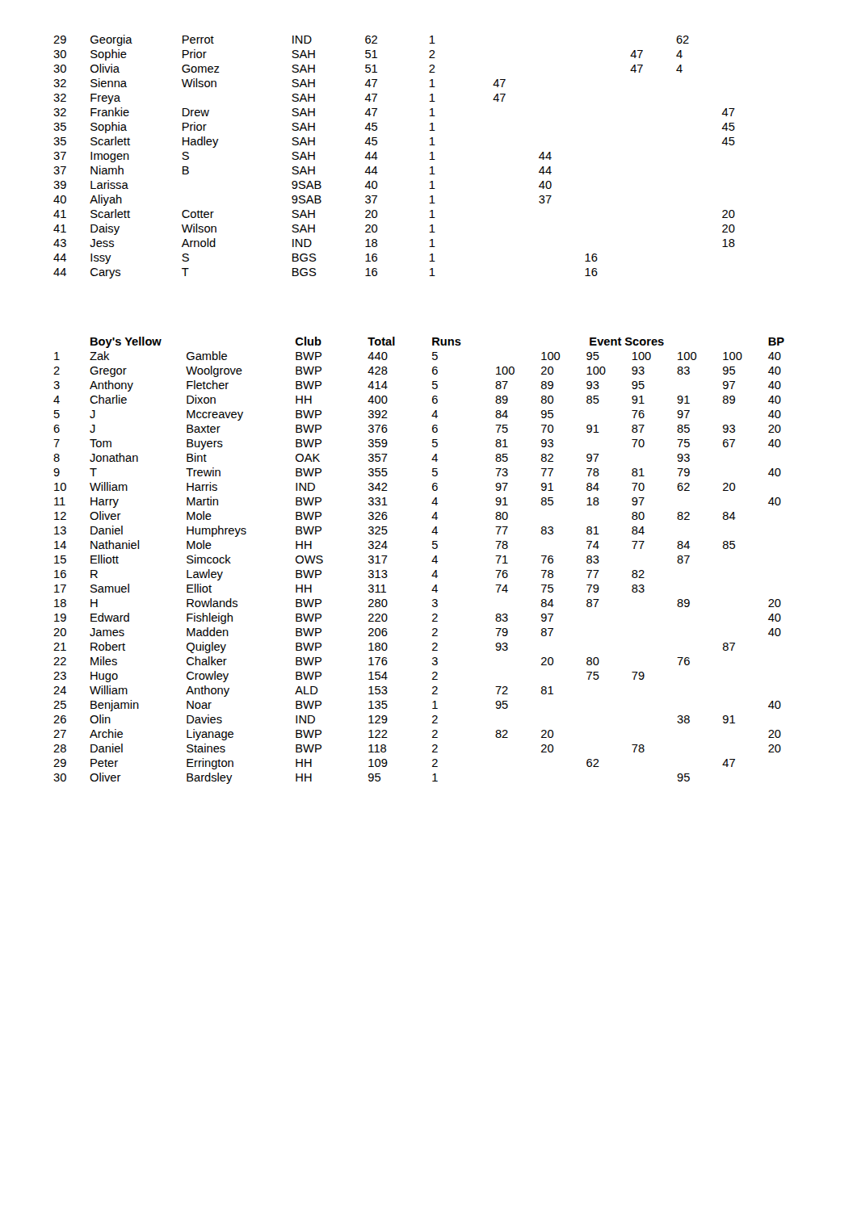| 29 | Georgia | Perrot | IND | 62 | 1 | | | | | 62 | | |
| 30 | Sophie | Prior | SAH | 51 | 2 | | | | 47 | 4 | | |
| 30 | Olivia | Gomez | SAH | 51 | 2 | | | | 47 | 4 | | |
| 32 | Sienna | Wilson | SAH | 47 | 1 | 47 | | | | | | |
| 32 | Freya | | SAH | 47 | 1 | 47 | | | | | | |
| 32 | Frankie | Drew | SAH | 47 | 1 | | | | | | 47 | |
| 35 | Sophia | Prior | SAH | 45 | 1 | | | | | | 45 | |
| 35 | Scarlett | Hadley | SAH | 45 | 1 | | | | | | 45 | |
| 37 | Imogen | S | SAH | 44 | 1 | | 44 | | | | | |
| 37 | Niamh | B | SAH | 44 | 1 | | 44 | | | | | |
| 39 | Larissa | | 9SAB | 40 | 1 | | 40 | | | | | |
| 40 | Aliyah | | 9SAB | 37 | 1 | | 37 | | | | | |
| 41 | Scarlett | Cotter | SAH | 20 | 1 | | | | | | 20 | |
| 41 | Daisy | Wilson | SAH | 20 | 1 | | | | | | 20 | |
| 43 | Jess | Arnold | IND | 18 | 1 | | | | | | 18 | |
| 44 | Issy | S | BGS | 16 | 1 | | | 16 | | | | |
| 44 | Carys | T | BGS | 16 | 1 | | | 16 | | | | |
| | Boy's Yellow | | Club | Total | Runs | Event Scores | BP |
| --- | --- | --- | --- | --- | --- | --- | --- |
| 1 | Zak | Gamble | BWP | 440 | 5 | | 100 | 95 | 100 | 100 | 100 | 40 |
| 2 | Gregor | Woolgrove | BWP | 428 | 6 | 100 | 20 | 100 | 93 | 83 | 95 | 40 |
| 3 | Anthony | Fletcher | BWP | 414 | 5 | 87 | 89 | 93 | 95 | | 97 | 40 |
| 4 | Charlie | Dixon | HH | 400 | 6 | 89 | 80 | 85 | 91 | 91 | 89 | 40 |
| 5 | J | Mccreavey | BWP | 392 | 4 | 84 | 95 | | 76 | 97 | | 40 |
| 6 | J | Baxter | BWP | 376 | 6 | 75 | 70 | 91 | 87 | 85 | 93 | 20 |
| 7 | Tom | Buyers | BWP | 359 | 5 | 81 | 93 | | 70 | 75 | 67 | 40 |
| 8 | Jonathan | Bint | OAK | 357 | 4 | 85 | 82 | 97 | | 93 | | |
| 9 | T | Trewin | BWP | 355 | 5 | 73 | 77 | 78 | 81 | 79 | | 40 |
| 10 | William | Harris | IND | 342 | 6 | 97 | 91 | 84 | 70 | 62 | 20 | |
| 11 | Harry | Martin | BWP | 331 | 4 | 91 | 85 | 18 | 97 | | | 40 |
| 12 | Oliver | Mole | BWP | 326 | 4 | 80 | | | 80 | 82 | 84 | |
| 13 | Daniel | Humphreys | BWP | 325 | 4 | 77 | 83 | 81 | 84 | | | |
| 14 | Nathaniel | Mole | HH | 324 | 5 | 78 | | 74 | 77 | 84 | 85 | |
| 15 | Elliott | Simcock | OWS | 317 | 4 | 71 | 76 | 83 | | 87 | | |
| 16 | R | Lawley | BWP | 313 | 4 | 76 | 78 | 77 | 82 | | | |
| 17 | Samuel | Elliot | HH | 311 | 4 | 74 | 75 | 79 | 83 | | | |
| 18 | H | Rowlands | BWP | 280 | 3 | | 84 | 87 | | 89 | | 20 |
| 19 | Edward | Fishleigh | BWP | 220 | 2 | 83 | 97 | | | | | 40 |
| 20 | James | Madden | BWP | 206 | 2 | 79 | 87 | | | | | 40 |
| 21 | Robert | Quigley | BWP | 180 | 2 | 93 | | | | | 87 | |
| 22 | Miles | Chalker | BWP | 176 | 3 | | 20 | 80 | | 76 | | |
| 23 | Hugo | Crowley | BWP | 154 | 2 | | | 75 | 79 | | | |
| 24 | William | Anthony | ALD | 153 | 2 | 72 | 81 | | | | | |
| 25 | Benjamin | Noar | BWP | 135 | 1 | 95 | | | | | | 40 |
| 26 | Olin | Davies | IND | 129 | 2 | | | | | 38 | 91 | |
| 27 | Archie | Liyanage | BWP | 122 | 2 | 82 | 20 | | | | | 20 |
| 28 | Daniel | Staines | BWP | 118 | 2 | | 20 | | 78 | | | 20 |
| 29 | Peter | Errington | HH | 109 | 2 | | | 62 | | | 47 | |
| 30 | Oliver | Bardsley | HH | 95 | 1 | | | | | 95 | | |